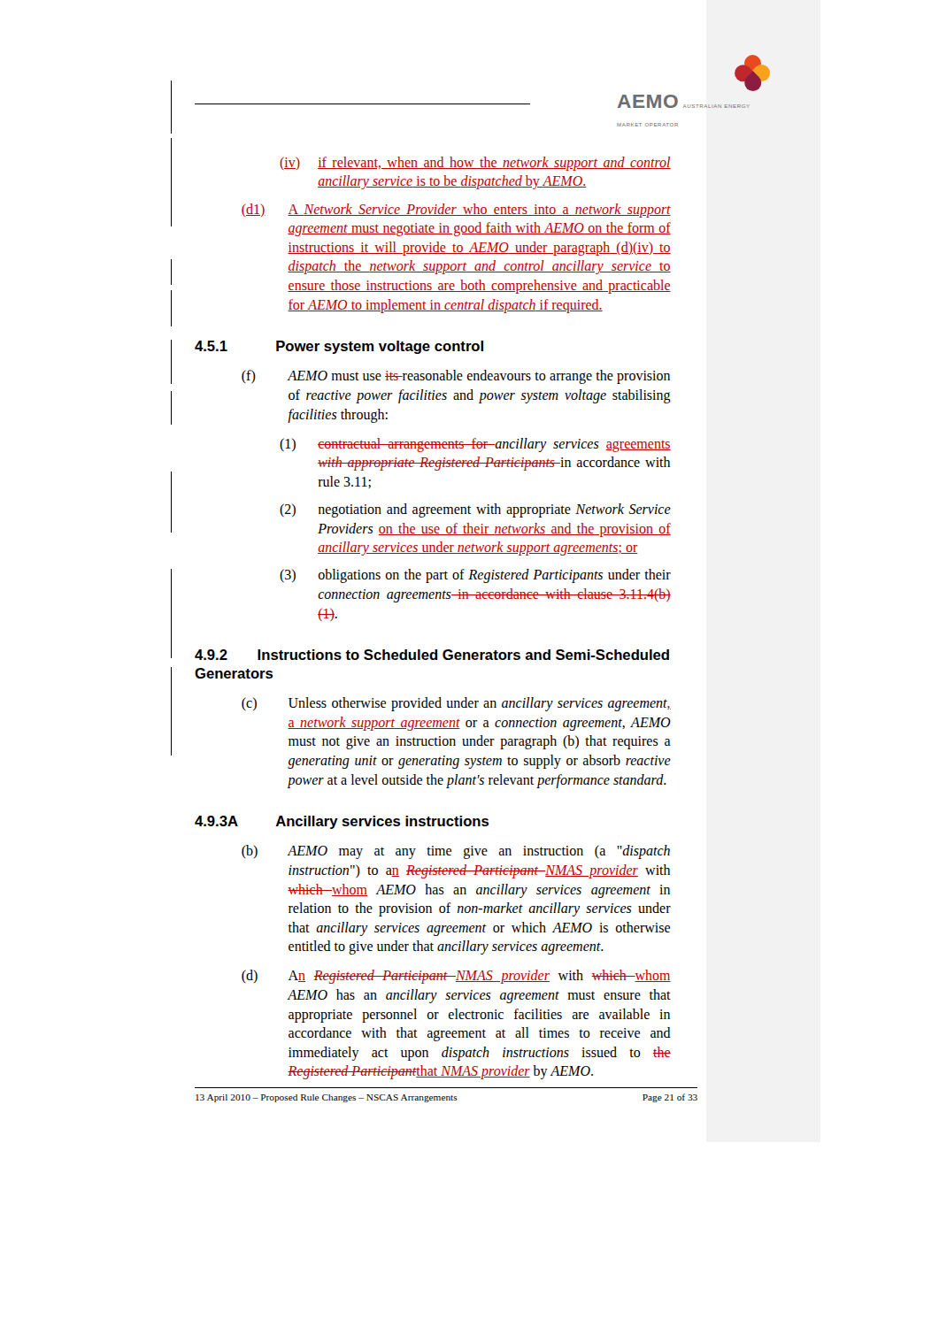AEMO AUSTRALIAN ENERGY MARKET OPERATOR
(iv)
if relevant, when and how the network support and control ancillary service is to be dispatched by AEMO.
(d1)
A Network Service Provider who enters into a network support agreement must negotiate in good faith with AEMO on the form of instructions it will provide to AEMO under paragraph (d)(iv) to dispatch the network support and control ancillary service to ensure those instructions are both comprehensive and practicable for AEMO to implement in central dispatch if required.
4.5.1 Power system voltage control
(f)
AEMO must use its reasonable endeavours to arrange the provision of reactive power facilities and power system voltage stabilising facilities through:
(1)
contractual arrangements for ancillary services agreements with appropriate Registered Participants in accordance with rule 3.11;
(2)
negotiation and agreement with appropriate Network Service Providers on the use of their networks and the provision of ancillary services under network support agreements; or
(3)
obligations on the part of Registered Participants under their connection agreements in accordance with clause 3.11.4(b)(1).
4.9.2 Instructions to Scheduled Generators and Semi-Scheduled Generators
(c)
Unless otherwise provided under an ancillary services agreement, a network support agreement or a connection agreement, AEMO must not give an instruction under paragraph (b) that requires a generating unit or generating system to supply or absorb reactive power at a level outside the plant's relevant performance standard.
4.9.3AAncillary services instructions
(b)
AEMO may at any time give an instruction (a "dispatch instruction") to an Registered Participant NMAS provider with which whom AEMO has an ancillary services agreement in relation to the provision of non-market ancillary services under that ancillary services agreement or which AEMO is otherwise entitled to give under that ancillary services agreement.
(d)
An Registered Participant NMAS provider with which whom AEMO has an ancillary services agreement must ensure that appropriate personnel or electronic facilities are available in accordance with that agreement at all times to receive and immediately act upon dispatch instructions issued to the Registered Participant that NMAS provider by AEMO.
13 April 2010 – Proposed Rule Changes – NSCAS Arrangements Page 21 of 33